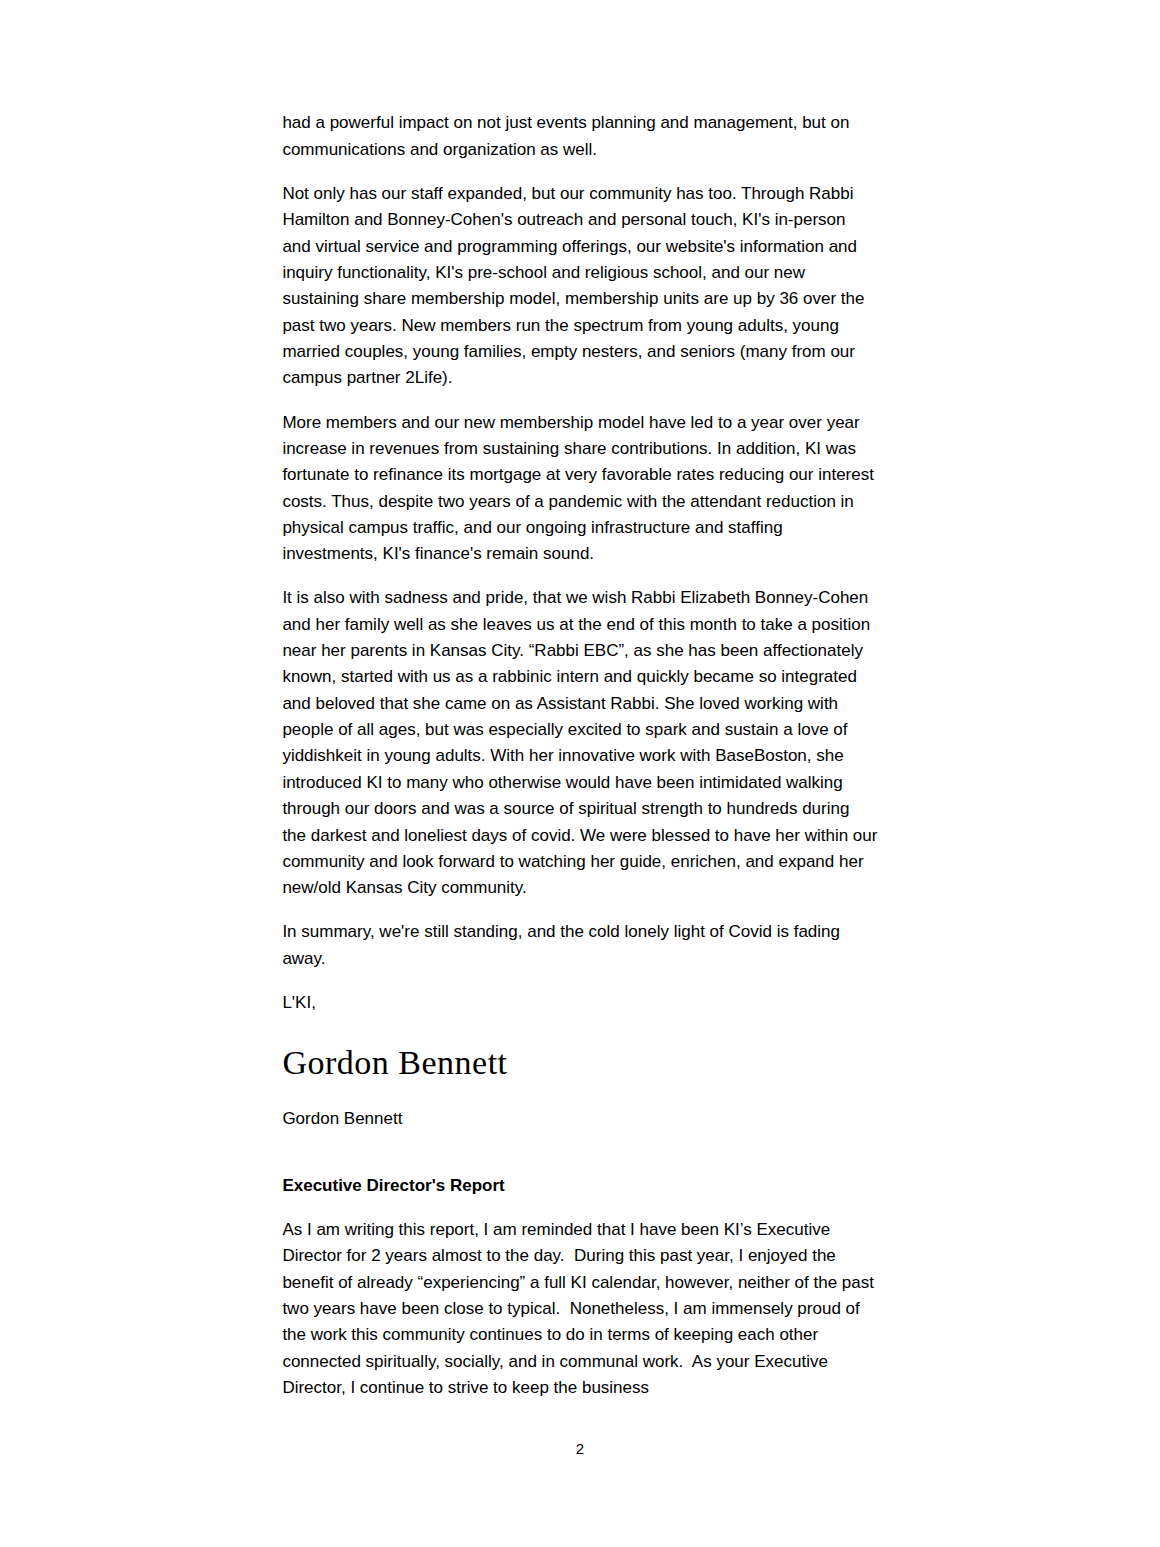had a powerful impact on not just events planning and management, but on communications and organization as well.
Not only has our staff expanded, but our community has too. Through Rabbi Hamilton and Bonney-Cohen's outreach and personal touch, KI's in-person and virtual service and programming offerings, our website's information and inquiry functionality, KI's pre-school and religious school, and our new sustaining share membership model, membership units are up by 36 over the past two years. New members run the spectrum from young adults, young married couples, young families, empty nesters, and seniors (many from our campus partner 2Life).
More members and our new membership model have led to a year over year increase in revenues from sustaining share contributions. In addition, KI was fortunate to refinance its mortgage at very favorable rates reducing our interest costs. Thus, despite two years of a pandemic with the attendant reduction in physical campus traffic, and our ongoing infrastructure and staffing investments, KI's finance's remain sound.
It is also with sadness and pride, that we wish Rabbi Elizabeth Bonney-Cohen and her family well as she leaves us at the end of this month to take a position near her parents in Kansas City. “Rabbi EBC”, as she has been affectionately known, started with us as a rabbinic intern and quickly became so integrated and beloved that she came on as Assistant Rabbi. She loved working with people of all ages, but was especially excited to spark and sustain a love of yiddishkeit in young adults. With her innovative work with BaseBoston, she introduced KI to many who otherwise would have been intimidated walking through our doors and was a source of spiritual strength to hundreds during the darkest and loneliest days of covid. We were blessed to have her within our community and look forward to watching her guide, enrichen, and expand her new/old Kansas City community.
In summary, we're still standing, and the cold lonely light of Covid is fading away.
L'KI,
Gordon Bennett
Gordon Bennett
Executive Director's Report
As I am writing this report, I am reminded that I have been KI’s Executive Director for 2 years almost to the day. During this past year, I enjoyed the benefit of already “experiencing” a full KI calendar, however, neither of the past two years have been close to typical. Nonetheless, I am immensely proud of the work this community continues to do in terms of keeping each other connected spiritually, socially, and in communal work. As your Executive Director, I continue to strive to keep the business
2